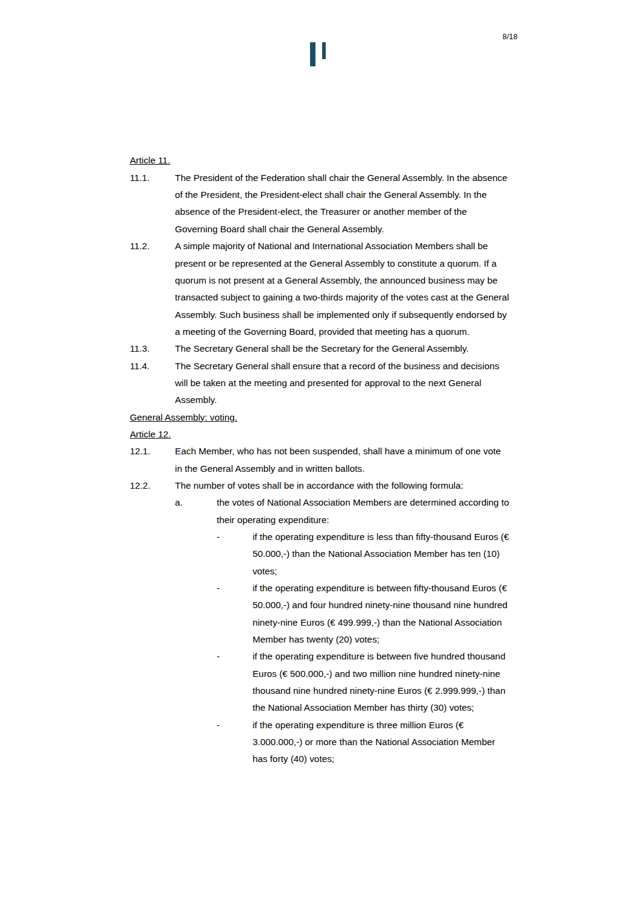8/18
Article 11.
11.1. The President of the Federation shall chair the General Assembly. In the absence of the President, the President-elect shall chair the General Assembly. In the absence of the President-elect, the Treasurer or another member of the Governing Board shall chair the General Assembly.
11.2. A simple majority of National and International Association Members shall be present or be represented at the General Assembly to constitute a quorum. If a quorum is not present at a General Assembly, the announced business may be transacted subject to gaining a two-thirds majority of the votes cast at the General Assembly. Such business shall be implemented only if subsequently endorsed by a meeting of the Governing Board, provided that meeting has a quorum.
11.3. The Secretary General shall be the Secretary for the General Assembly.
11.4. The Secretary General shall ensure that a record of the business and decisions will be taken at the meeting and presented for approval to the next General Assembly.
General Assembly: voting.
Article 12.
12.1. Each Member, who has not been suspended, shall have a minimum of one vote in the General Assembly and in written ballots.
12.2. The number of votes shall be in accordance with the following formula:
a. the votes of National Association Members are determined according to their operating expenditure:
-if the operating expenditure is less than fifty-thousand Euros (€ 50.000,-) than the National Association Member has ten (10) votes;
-if the operating expenditure is between fifty-thousand Euros (€ 50.000,-) and four hundred ninety-nine thousand nine hundred ninety-nine Euros (€ 499.999,-) than the National Association Member has twenty (20) votes;
-if the operating expenditure is between five hundred thousand Euros (€ 500.000,-) and two million nine hundred ninety-nine thousand nine hundred ninety-nine Euros (€ 2.999.999,-) than the National Association Member has thirty (30) votes;
-if the operating expenditure is three million Euros (€ 3.000.000,-) or more than the National Association Member has forty (40) votes;